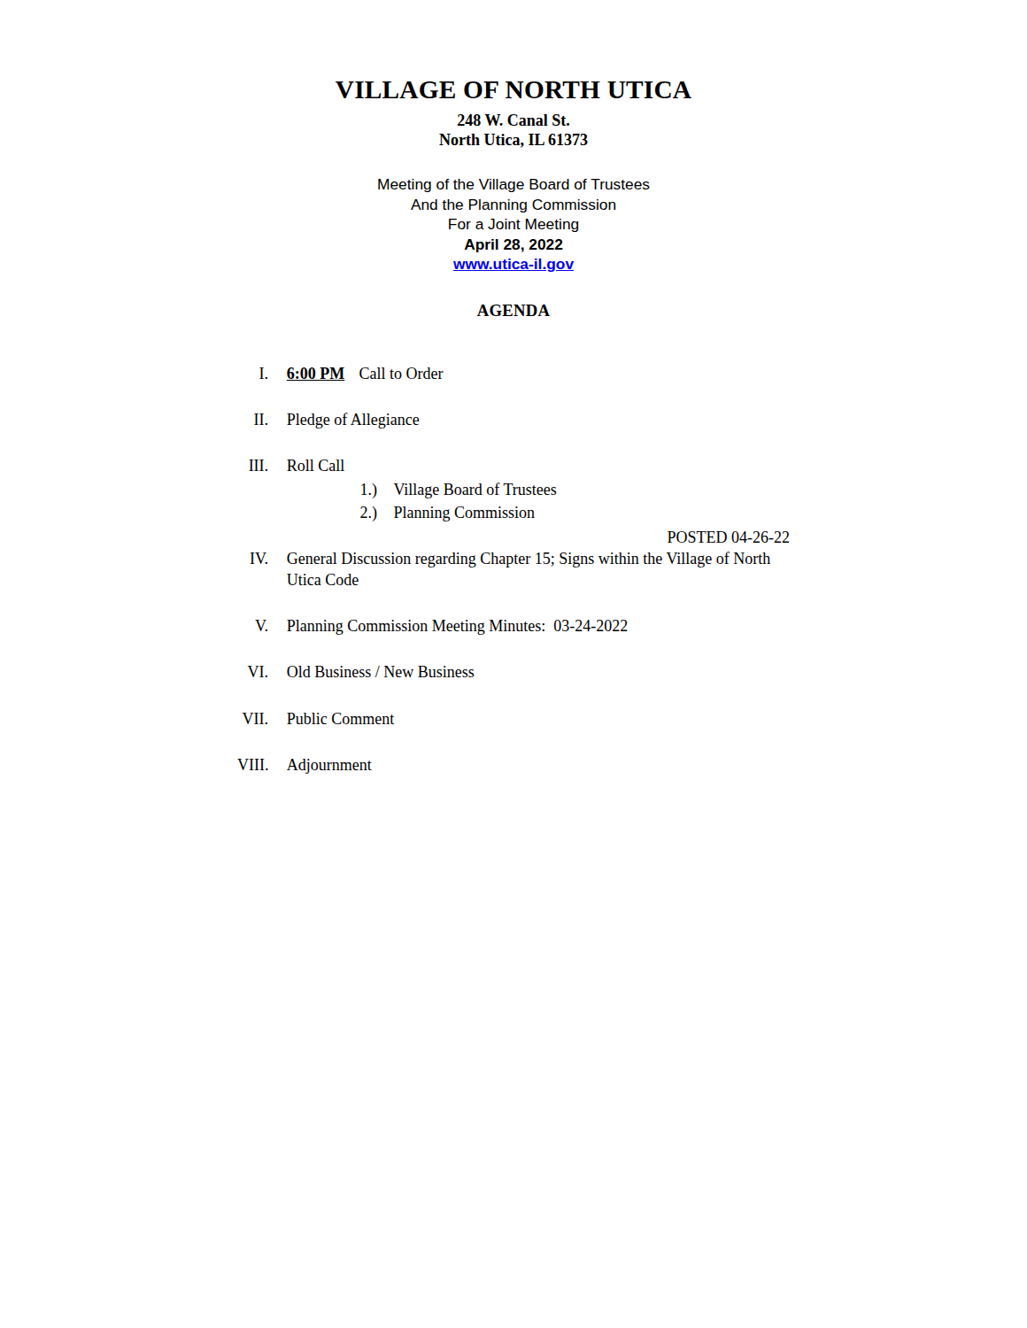VILLAGE OF NORTH UTICA
248 W. Canal St.
North Utica, IL 61373
Meeting of the Village Board of Trustees
And the Planning Commission
For a Joint Meeting
April 28, 2022
www.utica-il.gov
AGENDA
I. 6:00 PM Call to Order
II. Pledge of Allegiance
III. Roll Call
1.) Village Board of Trustees
2.) Planning Commission
IV. General Discussion regarding Chapter 15; Signs within the Village of North Utica Code
V. Planning Commission Meeting Minutes: 03-24-2022
VI. Old Business / New Business
VII. Public Comment
VIII. Adjournment
POSTED 04-26-22